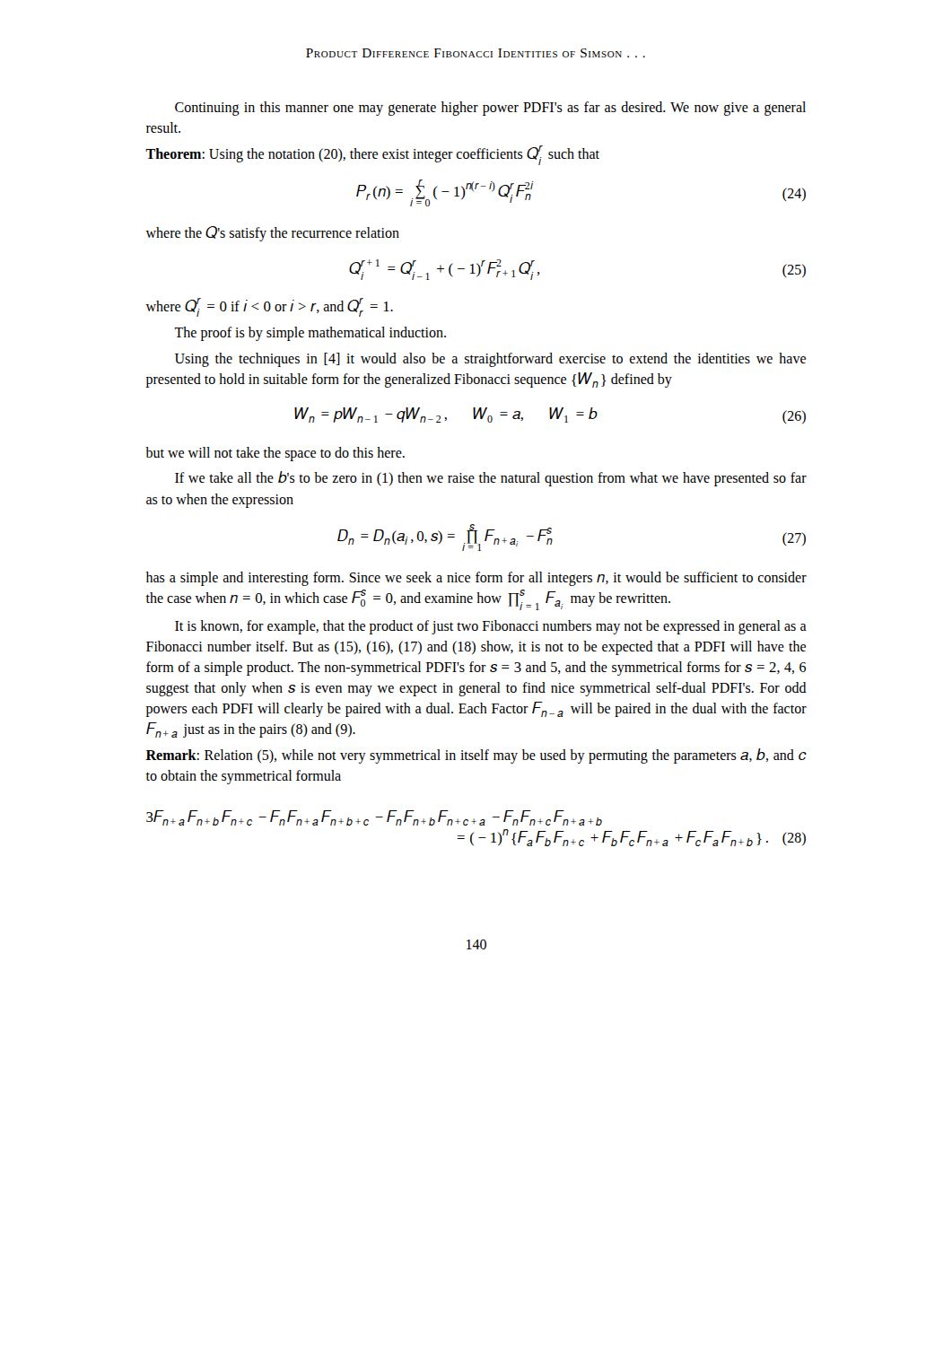Product Difference Fibonacci Identities of Simson . . .
Continuing in this manner one may generate higher power PDFI's as far as desired. We now give a general result.
Theorem: Using the notation (20), there exist integer coefficients Qir such that
Pr (n) = ∑ i=0 r (−1)n(r−i) Qir Fn2i
(24)
where the Q's satisfy the recurrence relation
Qir+1 = Qi−1r + (−1)r Fr+12 Qir ,
(25)
where Qir=0 if i<0 or i>r, and Qrr=1.
The proof is by simple mathematical induction.
Using the techniques in [4] it would also be a straightforward exercise to extend the identities we have presented to hold in suitable form for the generalized Fibonacci sequence {Wn} defined by
Wn = pWn−1 − qWn−2 , W0=a , W1=b
(26)
but we will not take the space to do this here.
If we take all the b's to be zero in (1) then we raise the natural question from what we have presented so far as to when the expression
Dn = Dn (ai,0,s) = ∏ i=1 s Fn+ai − Fns
(27)
has a simple and interesting form. Since we seek a nice form for all integers n, it would be sufficient to consider the case when n=0, in which case F0s=0, and examine how ∏i=1sFai may be rewritten.
It is known, for example, that the product of just two Fibonacci numbers may not be expressed in general as a Fibonacci number itself. But as (15), (16), (17) and (18) show, it is not to be expected that a PDFI will have the form of a simple product. The non-symmetrical PDFI's for s=3 and 5, and the symmetrical forms for s=2, 4, 6 suggest that only when s is even may we expect in general to find nice symmetrical self-dual PDFI's. For odd powers each PDFI will clearly be paired with a dual. Each Factor Fn−a will be paired in the dual with the factor Fn+a just as in the pairs (8) and (9).
Remark: Relation (5), while not very symmetrical in itself may be used by permuting the parameters a, b, and c to obtain the symmetrical formula
3 Fn+a Fn+b Fn+c − Fn Fn+a Fn+b+c − Fn Fn+b Fn+c+a − Fn Fn+c Fn+a+b
= (−1)n { Fa Fb Fn+c + Fb Fc Fn+a + Fc Fa Fn+b } . (28)
140